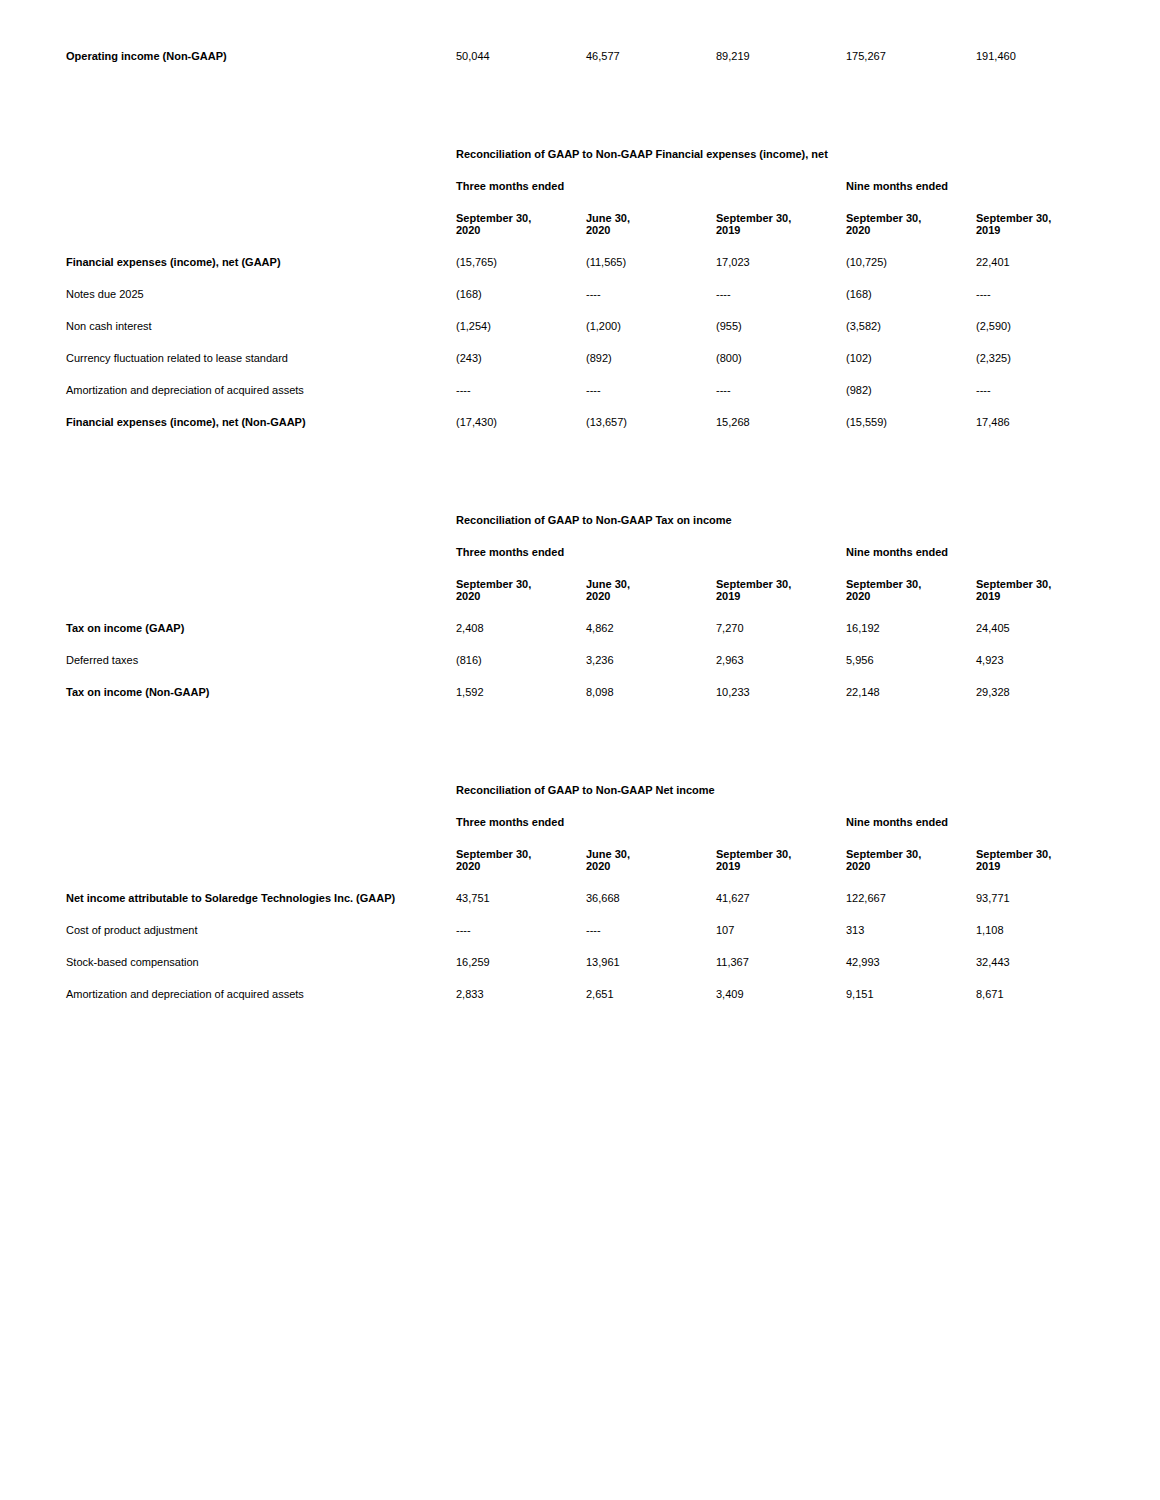| Operating income (Non-GAAP) | 50,044 | 46,577 | 89,219 | 175,267 | 191,460 |
| | Reconciliation of GAAP to Non-GAAP Financial expenses (income), net |
| | Three months ended | Nine months ended |
| | September 30, 2020 | June 30, 2020 | September 30, 2019 | September 30, 2020 | September 30, 2019 |
| Financial expenses (income), net (GAAP) | (15,765) | (11,565) | 17,023 | (10,725) | 22,401 |
| Notes due 2025 | (168) | ---- | ---- | (168) | ---- |
| Non cash interest | (1,254) | (1,200) | (955) | (3,582) | (2,590) |
| Currency fluctuation related to lease standard | (243) | (892) | (800) | (102) | (2,325) |
| Amortization and depreciation of acquired assets | ---- | ---- | ---- | (982) | ---- |
| Financial expenses (income), net (Non-GAAP) | (17,430) | (13,657) | 15,268 | (15,559) | 17,486 |
| | Reconciliation of GAAP to Non-GAAP Tax on income |
| | Three months ended | Nine months ended |
| | September 30, 2020 | June 30, 2020 | September 30, 2019 | September 30, 2020 | September 30, 2019 |
| Tax on income (GAAP) | 2,408 | 4,862 | 7,270 | 16,192 | 24,405 |
| Deferred taxes | (816) | 3,236 | 2,963 | 5,956 | 4,923 |
| Tax on income (Non-GAAP) | 1,592 | 8,098 | 10,233 | 22,148 | 29,328 |
| | Reconciliation of GAAP to Non-GAAP Net income |
| | Three months ended | Nine months ended |
| | September 30, 2020 | June 30, 2020 | September 30, 2019 | September 30, 2020 | September 30, 2019 |
| Net income attributable to Solaredge Technologies Inc. (GAAP) | 43,751 | 36,668 | 41,627 | 122,667 | 93,771 |
| Cost of product adjustment | ---- | ---- | 107 | 313 | 1,108 |
| Stock-based compensation | 16,259 | 13,961 | 11,367 | 42,993 | 32,443 |
| Amortization and depreciation of acquired assets | 2,833 | 2,651 | 3,409 | 9,151 | 8,671 |